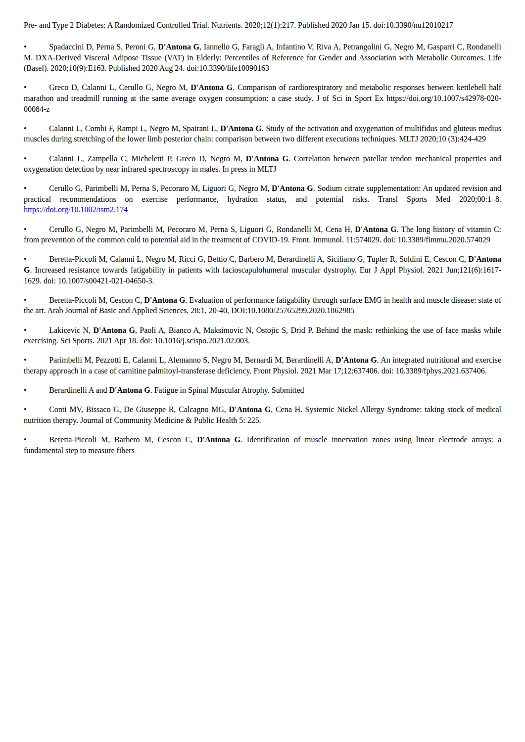Pre- and Type 2 Diabetes: A Randomized Controlled Trial. Nutrients. 2020;12(1):217. Published 2020 Jan 15. doi:10.3390/nu12010217
•Spadaccini D, Perna S, Peroni G, D'Antona G, Iannello G, Faragli A, Infantino V, Riva A, Petrangolini G, Negro M, Gasparri C, Rondanelli M. DXA-Derived Visceral Adipose Tissue (VAT) in Elderly: Percentiles of Reference for Gender and Association with Metabolic Outcomes. Life (Basel). 2020;10(9):E163. Published 2020 Aug 24. doi:10.3390/life10090163
•Greco D, Calanni L, Cerullo G, Negro M, D'Antona G. Comparison of cardiorespiratory and metabolic responses between kettlebell half marathon and treadmill running at the same average oxygen consumption: a case study. J of Sci in Sport Ex https://doi.org/10.1007/s42978-020-00084-z
•Calanni L, Combi F, Rampi L, Negro M, Spairani L, D'Antona G. Study of the activation and oxygenation of multifidus and gluteus medius muscles during stretching of the lower limb posterior chain: comparison between two different executions techniques. MLTJ 2020;10 (3):424-429
•Calanni L, Zampella C, Micheletti P, Greco D, Negro M, D'Antona G. Correlation between patellar tendon mechanical properties and oxygenation detection by near infrared spectroscopy in males. In press in MLTJ
•Cerullo G, Parimbelli M, Perna S, Pecoraro M, Liguori G, Negro M, D'Antona G. Sodium citrate supplementation: An updated revision and practical recommendations on exercise performance, hydration status, and potential risks. Transl Sports Med 2020;00:1–8. https://doi.org/10.1002/tsm2.174
•Cerullo G, Negro M, Parimbelli M, Pecoraro M, Perna S, Liguori G, Rondanelli M, Cena H, D'Antona G. The long history of vitamin C: from prevention of the common cold to potential aid in the treatment of COVID-19. Front. Immunol. 11:574029. doi: 10.3389/fimmu.2020.574029
•Beretta-Piccoli M, Calanni L, Negro M, Ricci G, Bettio C, Barbero M, Berardinelli A, Siciliano G, Tupler R, Soldini E, Cescon C, D'Antona G. Increased resistance towards fatigability in patients with facioscapulohumeral muscular dystrophy. Eur J Appl Physiol. 2021 Jun;121(6):1617-1629. doi: 10.1007/s00421-021-04650-3.
•Beretta-Piccoli M, Cescon C, D'Antona G. Evaluation of performance fatigability through surface EMG in health and muscle disease: state of the art. Arab Journal of Basic and Applied Sciences, 28:1, 20-40, DOI:10.1080/25765299.2020.1862985
•Lakicevic N, D'Antona G, Paoli A, Bianco A, Maksimovic N, Ostojic S, Drid P. Behind the mask: rethinking the use of face masks while exercising. Sci Sports. 2021 Apr 18. doi: 10.1016/j.scispo.2021.02.003.
•Parimbelli M, Pezzotti E, Calanni L, Alemanno S, Negro M, Bernardi M, Berardinelli A, D'Antona G. An integrated nutritional and exercise therapy approach in a case of carnitine palmitoyl-transferase deficiency. Front Physiol. 2021 Mar 17;12:637406. doi: 10.3389/fphys.2021.637406.
•Berardinelli A and D'Antona G. Fatigue in Spinal Muscular Atrophy. Submitted
•Conti MV, Bissaco G, De Giuseppe R, Calcagno MG, D'Antona G, Cena H. Systemic Nickel Allergy Syndrome: taking stock of medical nutrition therapy. Journal of Community Medicine & Public Health 5: 225.
•Beretta-Piccoli M, Barbero M, Cescon C, D'Antona G. Identification of muscle innervation zones using linear electrode arrays: a fundamental step to measure fibers